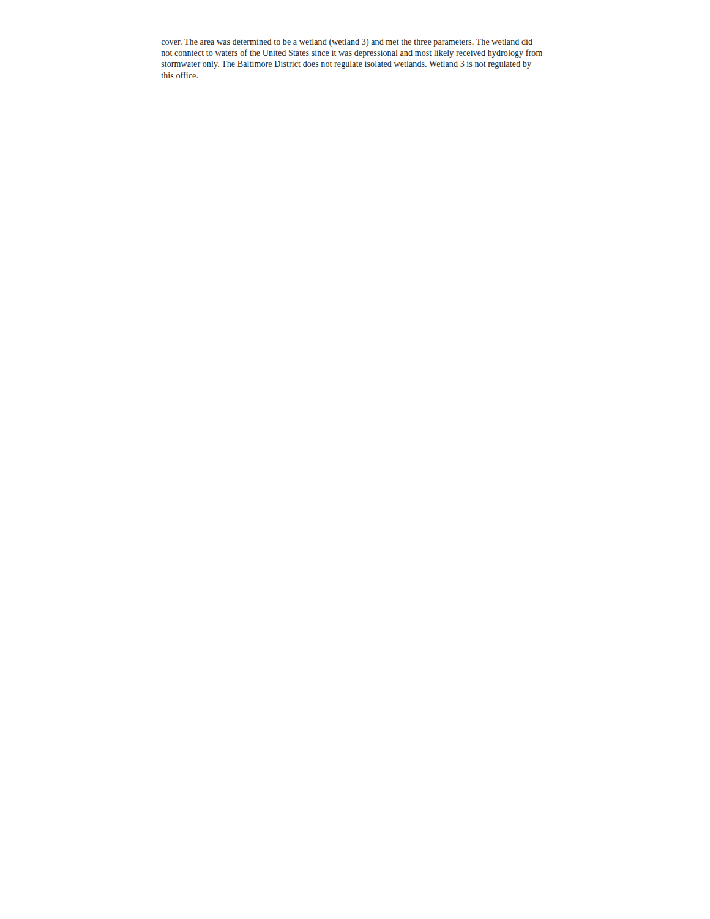cover. The area was determined to be a wetland (wetland 3) and met the three parameters. The wetland did not conntect to waters of the United States since it was depressional and most likely received hydrology from stormwater only. The Baltimore District does not regulate isolated wetlands. Wetland 3 is not regulated by this office.